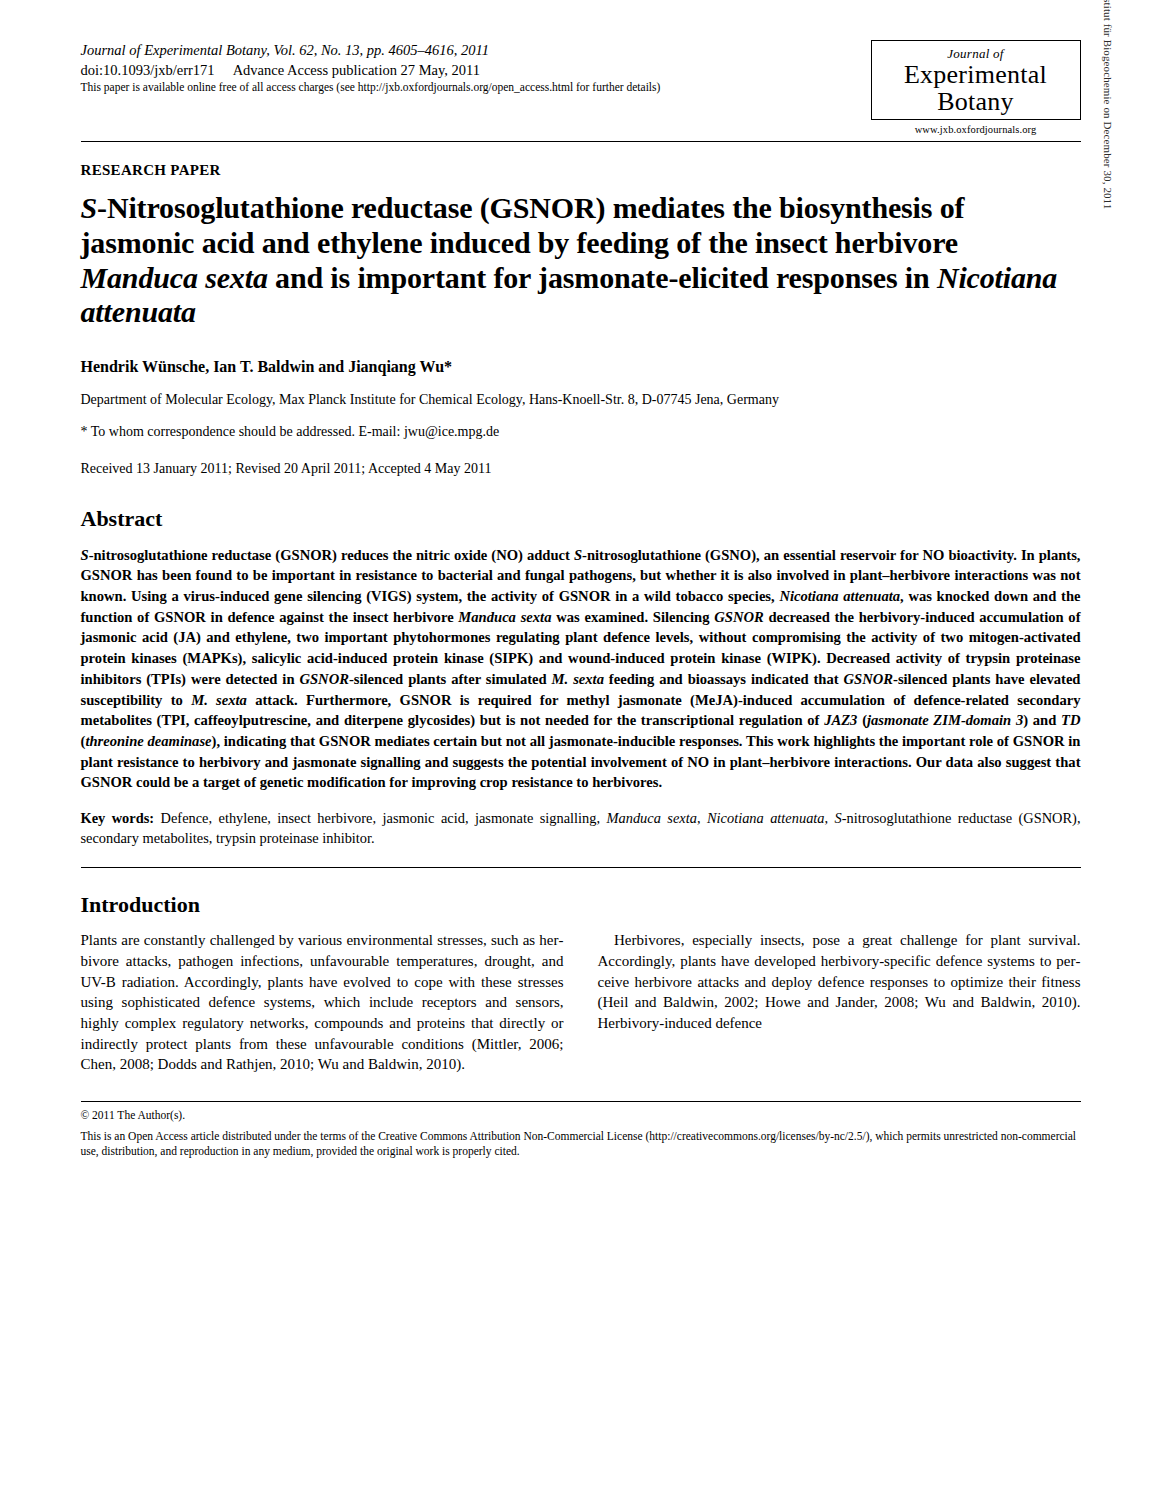Downloaded from http://jxb.oxfordjournals.org/ at Max-Planck-Institut für Biogeochemie on December 30, 2011
Journal of Experimental Botany, Vol. 62, No. 13, pp. 4605–4616, 2011
doi:10.1093/jxb/err171Advance Access publication 27 May, 2011
This paper is available online free of all access charges (see http://jxb.oxfordjournals.org/open_access.html for further details)
Journal of
Experimental
Botany
www.jxb.oxfordjournals.org
RESEARCH PAPER
S-Nitrosoglutathione reductase (GSNOR) mediates the biosynthesis of jasmonic acid and ethylene induced by feeding of the insect herbivore Manduca sexta and is important for jasmonate-elicited responses in Nicotiana attenuata
Hendrik Wünsche, Ian T. Baldwin and Jianqiang Wu*
Department of Molecular Ecology, Max Planck Institute for Chemical Ecology, Hans-Knoell-Str. 8, D-07745 Jena, Germany
* To whom correspondence should be addressed. E-mail: jwu@ice.mpg.de
Received 13 January 2011; Revised 20 April 2011; Accepted 4 May 2011
Abstract
S-nitrosoglutathione reductase (GSNOR) reduces the nitric oxide (NO) adduct S-nitrosoglutathione (GSNO), an essential reservoir for NO bioactivity. In plants, GSNOR has been found to be important in resistance to bacterial and fungal pathogens, but whether it is also involved in plant–herbivore interactions was not known. Using a virus-induced gene silencing (VIGS) system, the activity of GSNOR in a wild tobacco species, Nicotiana attenuata, was knocked down and the function of GSNOR in defence against the insect herbivore Manduca sexta was examined. Silencing GSNOR decreased the herbivory-induced accumulation of jasmonic acid (JA) and ethylene, two important phytohormones regulating plant defence levels, without compromising the activity of two mitogen-activated protein kinases (MAPKs), salicylic acid-induced protein kinase (SIPK) and wound-induced protein kinase (WIPK). Decreased activity of trypsin proteinase inhibitors (TPIs) were detected in GSNOR-silenced plants after simulated M. sexta feeding and bioassays indicated that GSNOR-silenced plants have elevated susceptibility to M. sexta attack. Furthermore, GSNOR is required for methyl jasmonate (MeJA)-induced accumulation of defence-related secondary metabolites (TPI, caffeoylputrescine, and diterpene glycosides) but is not needed for the transcriptional regulation of JAZ3 (jasmonate ZIM-domain 3) and TD (threonine deaminase), indicating that GSNOR mediates certain but not all jasmonate-inducible responses. This work highlights the important role of GSNOR in plant resistance to herbivory and jasmonate signalling and suggests the potential involvement of NO in plant–herbivore interactions. Our data also suggest that GSNOR could be a target of genetic modification for improving crop resistance to herbivores.
Key words: Defence, ethylene, insect herbivore, jasmonic acid, jasmonate signalling, Manduca sexta, Nicotiana attenuata, S-nitrosoglutathione reductase (GSNOR), secondary metabolites, trypsin proteinase inhibitor.
Introduction
Plants are constantly challenged by various environmental stresses, such as herbivore attacks, pathogen infections, unfavourable temperatures, drought, and UV-B radiation. Accordingly, plants have evolved to cope with these stresses using sophisticated defence systems, which include receptors and sensors, highly complex regulatory networks, compounds and proteins that directly or indirectly protect plants from these unfavourable conditions (Mittler, 2006; Chen, 2008; Dodds and Rathjen, 2010; Wu and Baldwin, 2010).
Herbivores, especially insects, pose a great challenge for plant survival. Accordingly, plants have developed herbivory-specific defence systems to perceive herbivore attacks and deploy defence responses to optimize their fitness (Heil and Baldwin, 2002; Howe and Jander, 2008; Wu and Baldwin, 2010). Herbivory-induced defence
© 2011 The Author(s).
This is an Open Access article distributed under the terms of the Creative Commons Attribution Non-Commercial License (http://creativecommons.org/licenses/by-nc/2.5/), which permits unrestricted non-commercial use, distribution, and reproduction in any medium, provided the original work is properly cited.